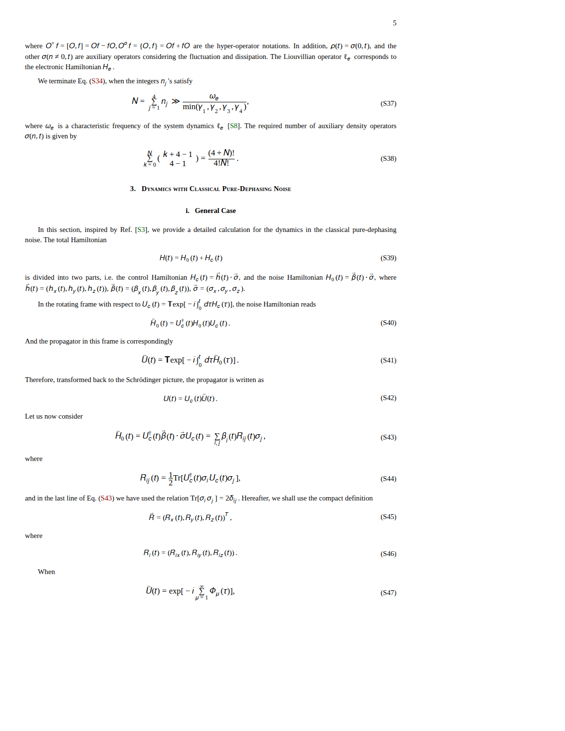5
where O×f=[O,f]=Of−fO,Oof={O,f}=Of+fO are the hyper-operator notations. In addition, ρ(t)=σ(0,t), and the other σ(n≠0,t) are auxiliary operators considering the fluctuation and dissipation. The Liouvillian operator ℓe corresponds to the electronic Hamiltonian He.
We terminate Eq. (S34), when the integers nj's satisfy
N= ∑j=14 nj ≫ ωe min⁡(γ1,γ2,γ3,γ4) ,
(S37)
where ωe is a characteristic frequency of the system dynamics ℓe [S8]. The required number of auxiliary density operators σ(n,t) is given by
∑k=0N ( k+4−1 4−1 ) = (4+N)! 4!N! .
(S38)
3. Dynamics with Classical Pure-Dephasing Noise
i. General Case
In this section, inspired by Ref. [S3], we provide a detailed calculation for the dynamics in the classical pure-dephasing noise. The total Hamiltonian
H(t)= H0(t) + Hc(t)
(S39)
is divided into two parts, i.e. the control Hamiltonian Hc(t)=h→(t)⋅σ→, and the noise Hamiltonian H0(t)=β→(t)⋅σ→, where h→(t)=(hx(t),hy(t),hz(t)), β→(t)=(βx(t),βy(t),βz(t)), σ→=(σx,σy,σz).
In the rotating frame with respect to Uc(t)=𝐓exp[−i∫0tdτHc(τ)], the noise Hamiltonian reads
H~0(t) = Uc†(t) H0(t) Uc(t) .
(S40)
And the propagator in this frame is correspondingly
U~(t) = 𝐓exp [ −i ∫0t dτ H~0(τ) ] .
(S41)
Therefore, transformed back to the Schrödinger picture, the propagator is written as
U(t) = Uc(t) U~(t) .
(S42)
Let us now consider
H~0(t) = Uc†(t) β→(t) ⋅ σ→ Uc(t) = ∑i,j βi(t) Rij(t) σj ,
(S43)
where
Rij(t) = 12 Tr [ Uc†(t) σi Uc(t) σj ] ,
(S44)
and in the last line of Eq. (S43) we have used the relation Tr[σiσj]=2δij. Hereafter, we shall use the compact definition
R→ = (Rx(t),Ry(t),Rz(t)) T ,
(S45)
where
Ri(t) = ( Rix(t), Riy(t), Riz(t) ) .
(S46)
When
U~(t) = exp [ −i ∑μ=1∞ Φμ(τ) ] ,
(S47)